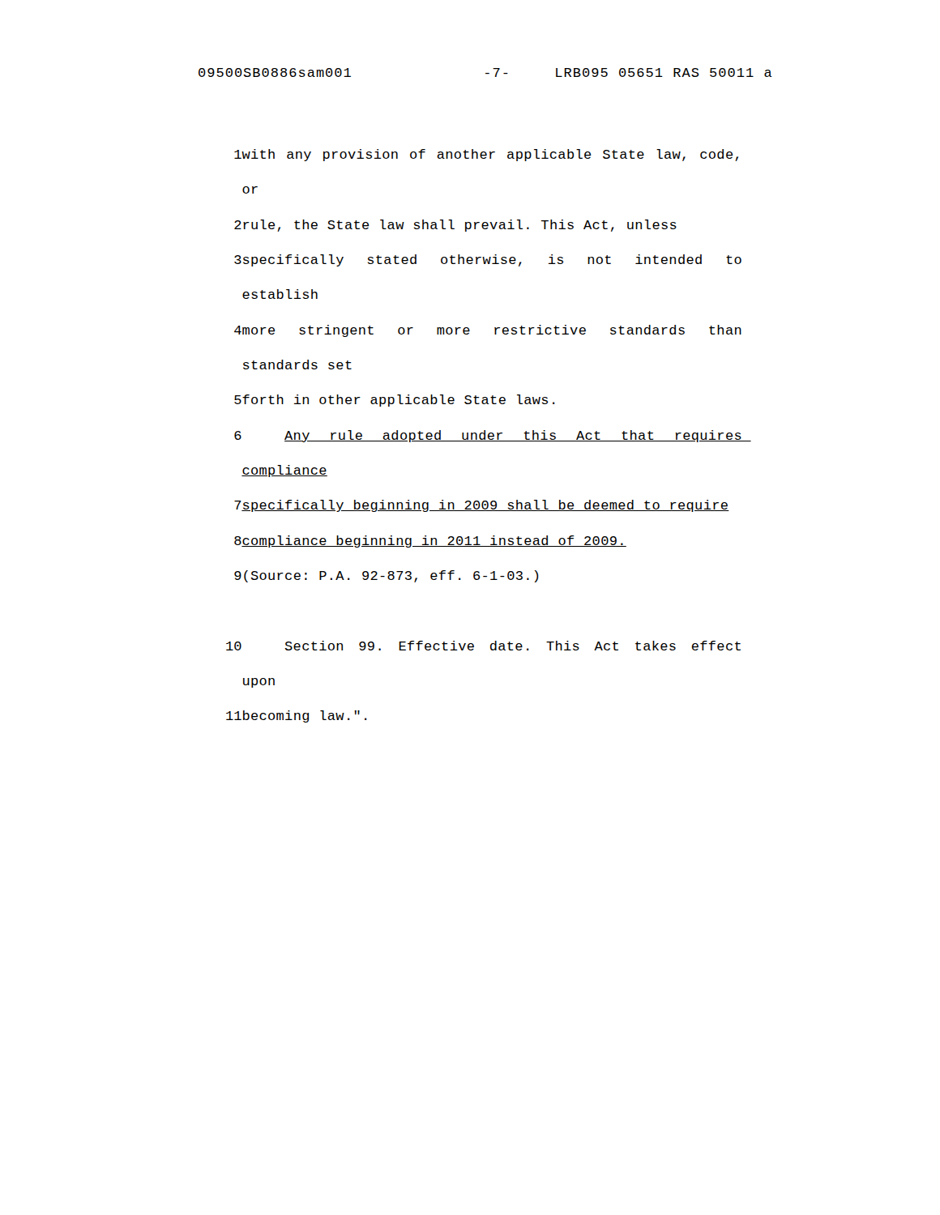09500SB0886sam001 -7- LRB095 05651 RAS 50011 a
| 1 | with any provision of another applicable State law, code, or |
| 2 | rule, the State law shall prevail. This Act, unless |
| 3 | specifically stated otherwise, is not intended to establish |
| 4 | more stringent or more restrictive standards than standards set |
| 5 | forth in other applicable State laws. |
| 6 | Any rule adopted under this Act that requires compliance |
| 7 | specifically beginning in 2009 shall be deemed to require |
| 8 | compliance beginning in 2011 instead of 2009. |
| 9 | (Source: P.A. 92-873, eff. 6-1-03.) |
| 10 | Section 99. Effective date. This Act takes effect upon |
| 11 | becoming law.". |